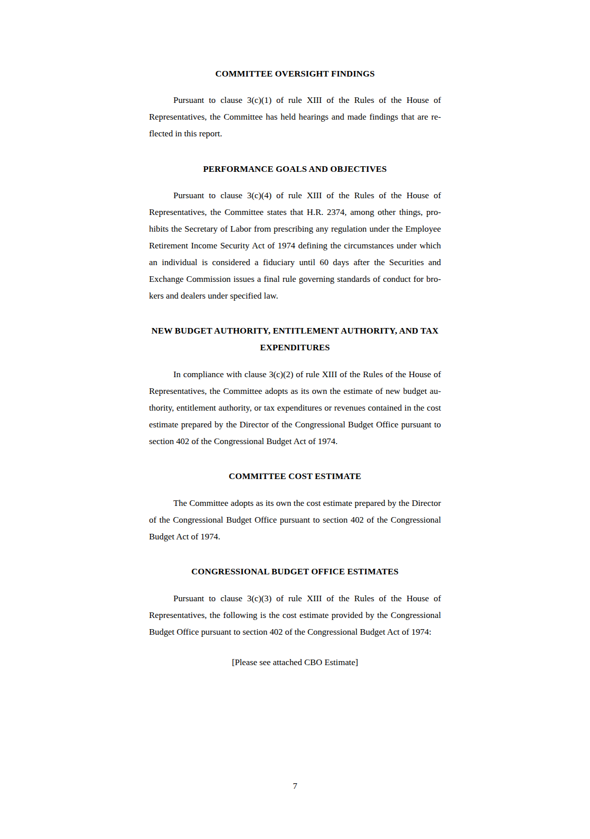COMMITTEE OVERSIGHT FINDINGS
Pursuant to clause 3(c)(1) of rule XIII of the Rules of the House of Representatives, the Committee has held hearings and made findings that are reflected in this report.
PERFORMANCE GOALS AND OBJECTIVES
Pursuant to clause 3(c)(4) of rule XIII of the Rules of the House of Representatives, the Committee states that H.R. 2374, among other things, prohibits the Secretary of Labor from prescribing any regulation under the Employee Retirement Income Security Act of 1974 defining the circumstances under which an individual is considered a fiduciary until 60 days after the Securities and Exchange Commission issues a final rule governing standards of conduct for brokers and dealers under specified law.
NEW BUDGET AUTHORITY, ENTITLEMENT AUTHORITY, AND TAX
EXPENDITURES
In compliance with clause 3(c)(2) of rule XIII of the Rules of the House of Representatives, the Committee adopts as its own the estimate of new budget authority, entitlement authority, or tax expenditures or revenues contained in the cost estimate prepared by the Director of the Congressional Budget Office pursuant to section 402 of the Congressional Budget Act of 1974.
COMMITTEE COST ESTIMATE
The Committee adopts as its own the cost estimate prepared by the Director of the Congressional Budget Office pursuant to section 402 of the Congressional Budget Act of 1974.
CONGRESSIONAL BUDGET OFFICE ESTIMATES
Pursuant to clause 3(c)(3) of rule XIII of the Rules of the House of Representatives, the following is the cost estimate provided by the Congressional Budget Office pursuant to section 402 of the Congressional Budget Act of 1974:
[Please see attached CBO Estimate]
7